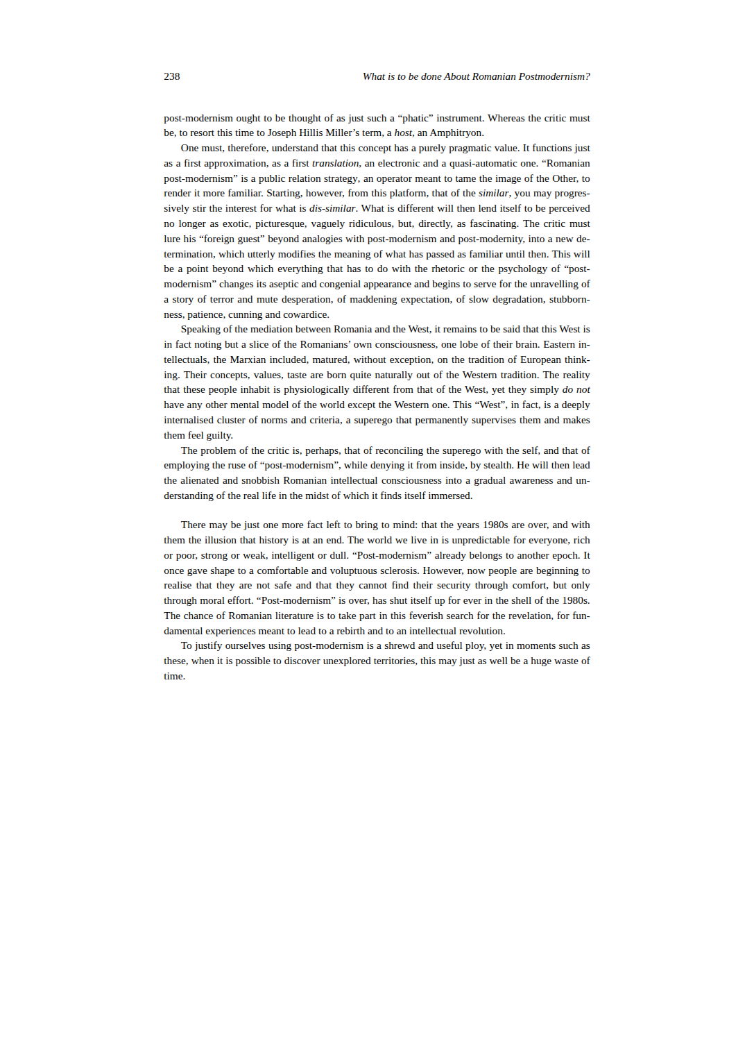238 What is to be done About Romanian Postmodernism?
post-modernism ought to be thought of as just such a “phatic” instrument. Whereas the critic must be, to resort this time to Joseph Hillis Miller’s term, a host, an Amphitryon.
One must, therefore, understand that this concept has a purely pragmatic value. It functions just as a first approximation, as a first translation, an electronic and a quasi-automatic one. “Romanian post-modernism” is a public relation strategy, an operator meant to tame the image of the Other, to render it more familiar. Starting, however, from this platform, that of the similar, you may progressively stir the interest for what is dis-similar. What is different will then lend itself to be perceived no longer as exotic, picturesque, vaguely ridiculous, but, directly, as fascinating. The critic must lure his “foreign guest” beyond analogies with post-modernism and post-modernity, into a new determination, which utterly modifies the meaning of what has passed as familiar until then. This will be a point beyond which everything that has to do with the rhetoric or the psychology of “post-modernism” changes its aseptic and congenial appearance and begins to serve for the unravelling of a story of terror and mute desperation, of maddening expectation, of slow degradation, stubbornness, patience, cunning and cowardice.
Speaking of the mediation between Romania and the West, it remains to be said that this West is in fact noting but a slice of the Romanians’ own consciousness, one lobe of their brain. Eastern intellectuals, the Marxian included, matured, without exception, on the tradition of European thinking. Their concepts, values, taste are born quite naturally out of the Western tradition. The reality that these people inhabit is physiologically different from that of the West, yet they simply do not have any other mental model of the world except the Western one. This “West”, in fact, is a deeply internalised cluster of norms and criteria, a superego that permanently supervises them and makes them feel guilty.
The problem of the critic is, perhaps, that of reconciling the superego with the self, and that of employing the ruse of “post-modernism”, while denying it from inside, by stealth. He will then lead the alienated and snobbish Romanian intellectual consciousness into a gradual awareness and understanding of the real life in the midst of which it finds itself immersed.
There may be just one more fact left to bring to mind: that the years 1980s are over, and with them the illusion that history is at an end. The world we live in is unpredictable for everyone, rich or poor, strong or weak, intelligent or dull. “Post-modernism” already belongs to another epoch. It once gave shape to a comfortable and voluptuous sclerosis. However, now people are beginning to realise that they are not safe and that they cannot find their security through comfort, but only through moral effort. “Post-modernism” is over, has shut itself up for ever in the shell of the 1980s. The chance of Romanian literature is to take part in this feverish search for the revelation, for fundamental experiences meant to lead to a rebirth and to an intellectual revolution.
To justify ourselves using post-modernism is a shrewd and useful ploy, yet in moments such as these, when it is possible to discover unexplored territories, this may just as well be a huge waste of time.